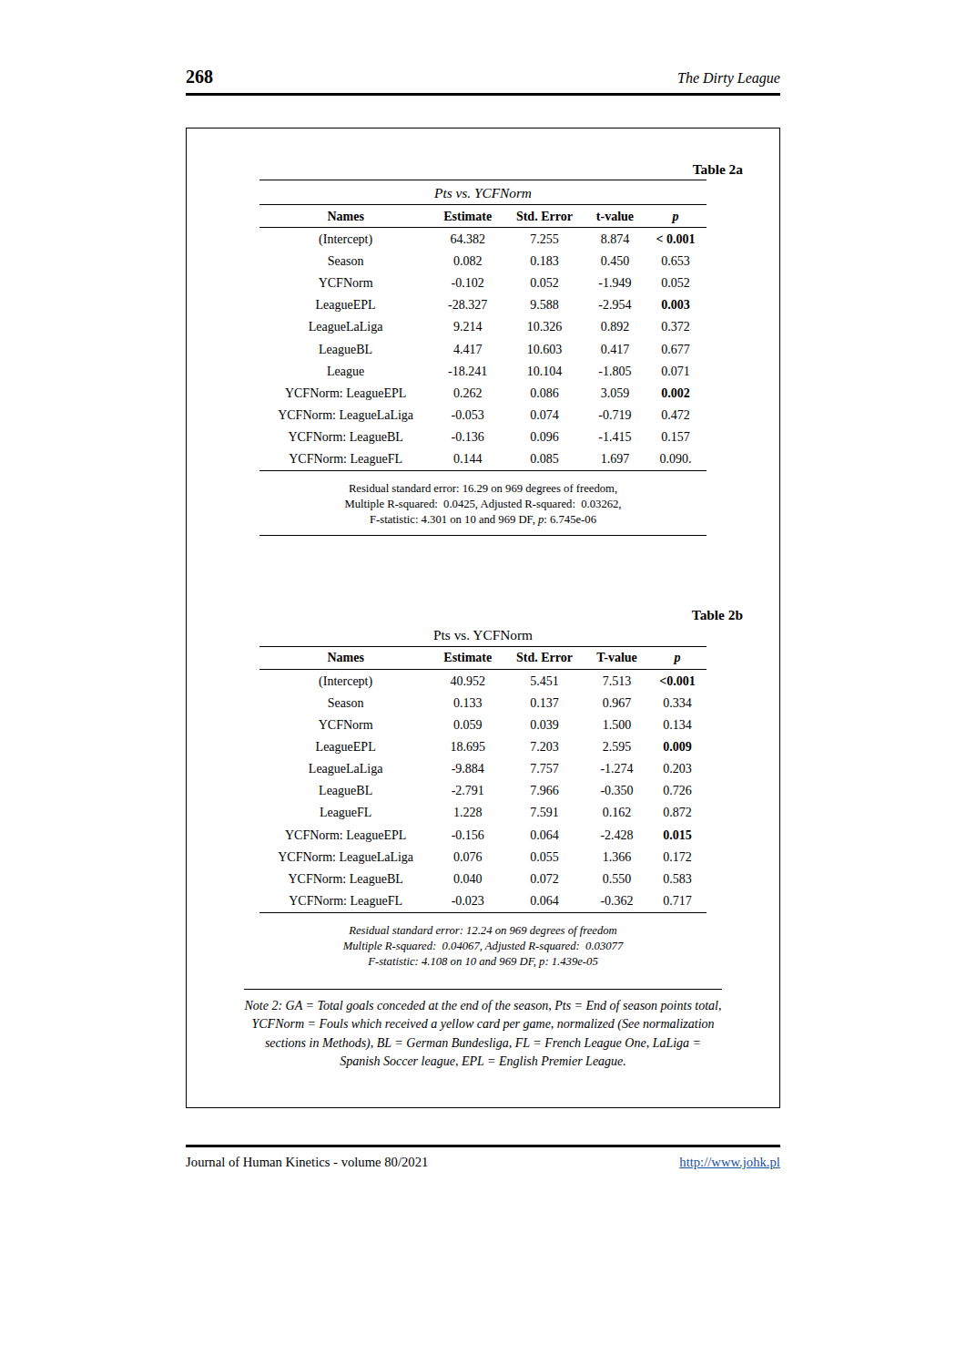268
The Dirty League
Table 2a
Pts vs. YCFNorm
| Names | Estimate | Std. Error | t-value | p |
| --- | --- | --- | --- | --- |
| (Intercept) | 64.382 | 7.255 | 8.874 | < 0.001 |
| Season | 0.082 | 0.183 | 0.450 | 0.653 |
| YCFNorm | -0.102 | 0.052 | -1.949 | 0.052 |
| LeagueEPL | -28.327 | 9.588 | -2.954 | 0.003 |
| LeagueLaLiga | 9.214 | 10.326 | 0.892 | 0.372 |
| LeagueBL | 4.417 | 10.603 | 0.417 | 0.677 |
| League | -18.241 | 10.104 | -1.805 | 0.071 |
| YCFNorm: LeagueEPL | 0.262 | 0.086 | 3.059 | 0.002 |
| YCFNorm: LeagueLaLiga | -0.053 | 0.074 | -0.719 | 0.472 |
| YCFNorm: LeagueBL | -0.136 | 0.096 | -1.415 | 0.157 |
| YCFNorm: LeagueFL | 0.144 | 0.085 | 1.697 | 0.090. |
Residual standard error: 16.29 on 969 degrees of freedom,
Multiple R-squared: 0.0425, Adjusted R-squared: 0.03262,
F-statistic: 4.301 on 10 and 969 DF, p: 6.745e-06
Table 2b
Pts vs. YCFNorm
| Names | Estimate | Std. Error | T-value | p |
| --- | --- | --- | --- | --- |
| (Intercept) | 40.952 | 5.451 | 7.513 | <0.001 |
| Season | 0.133 | 0.137 | 0.967 | 0.334 |
| YCFNorm | 0.059 | 0.039 | 1.500 | 0.134 |
| LeagueEPL | 18.695 | 7.203 | 2.595 | 0.009 |
| LeagueLaLiga | -9.884 | 7.757 | -1.274 | 0.203 |
| LeagueBL | -2.791 | 7.966 | -0.350 | 0.726 |
| LeagueFL | 1.228 | 7.591 | 0.162 | 0.872 |
| YCFNorm: LeagueEPL | -0.156 | 0.064 | -2.428 | 0.015 |
| YCFNorm: LeagueLaLiga | 0.076 | 0.055 | 1.366 | 0.172 |
| YCFNorm: LeagueBL | 0.040 | 0.072 | 0.550 | 0.583 |
| YCFNorm: LeagueFL | -0.023 | 0.064 | -0.362 | 0.717 |
Residual standard error: 12.24 on 969 degrees of freedom
Multiple R-squared: 0.04067, Adjusted R-squared: 0.03077
F-statistic: 4.108 on 10 and 969 DF, p: 1.439e-05
Note 2: GA = Total goals conceded at the end of the season, Pts = End of season points total, YCFNorm = Fouls which received a yellow card per game, normalized (See normalization sections in Methods), BL = German Bundesliga, FL = French League One, LaLiga = Spanish Soccer league, EPL = English Premier League.
Journal of Human Kinetics - volume 80/2021
http://www.johk.pl